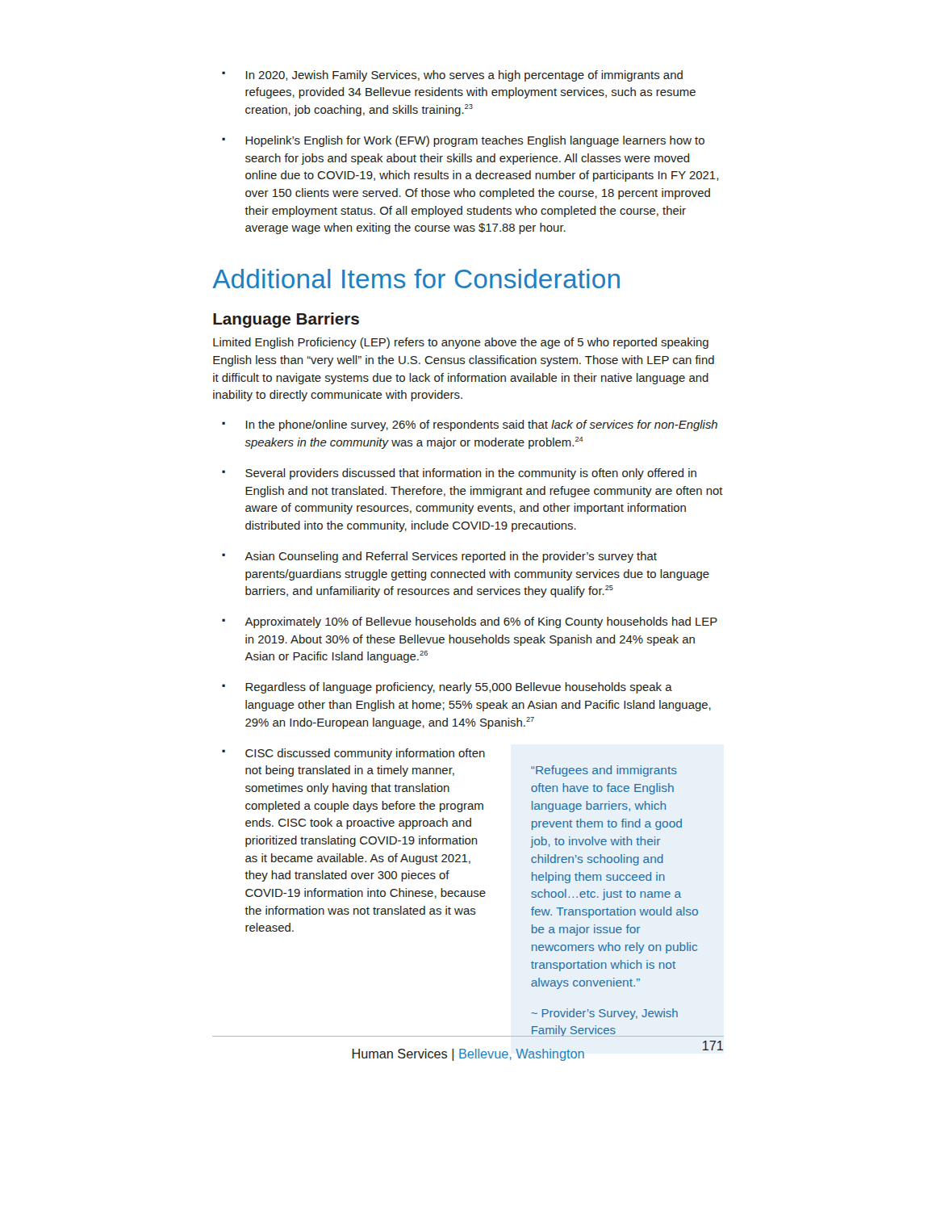In 2020, Jewish Family Services, who serves a high percentage of immigrants and refugees, provided 34 Bellevue residents with employment services, such as resume creation, job coaching, and skills training.23
Hopelink’s English for Work (EFW) program teaches English language learners how to search for jobs and speak about their skills and experience. All classes were moved online due to COVID-19, which results in a decreased number of participants In FY 2021, over 150 clients were served. Of those who completed the course, 18 percent improved their employment status. Of all employed students who completed the course, their average wage when exiting the course was $17.88 per hour.
Additional Items for Consideration
Language Barriers
Limited English Proficiency (LEP) refers to anyone above the age of 5 who reported speaking English less than “very well” in the U.S. Census classification system. Those with LEP can find it difficult to navigate systems due to lack of information available in their native language and inability to directly communicate with providers.
In the phone/online survey, 26% of respondents said that lack of services for non-English speakers in the community was a major or moderate problem.24
Several providers discussed that information in the community is often only offered in English and not translated. Therefore, the immigrant and refugee community are often not aware of community resources, community events, and other important information distributed into the community, include COVID-19 precautions.
Asian Counseling and Referral Services reported in the provider’s survey that parents/guardians struggle getting connected with community services due to language barriers, and unfamiliarity of resources and services they qualify for.25
Approximately 10% of Bellevue households and 6% of King County households had LEP in 2019. About 30% of these Bellevue households speak Spanish and 24% speak an Asian or Pacific Island language.26
Regardless of language proficiency, nearly 55,000 Bellevue households speak a language other than English at home; 55% speak an Asian and Pacific Island language, 29% an Indo-European language, and 14% Spanish.27
CISC discussed community information often not being translated in a timely manner, sometimes only having that translation completed a couple days before the program ends. CISC took a proactive approach and prioritized translating COVID-19 information as it became available. As of August 2021, they had translated over 300 pieces of COVID-19 information into Chinese, because the information was not translated as it was released.
“Refugees and immigrants often have to face English language barriers, which prevent them to find a good job, to involve with their children’s schooling and helping them succeed in school…etc. just to name a few. Transportation would also be a major issue for newcomers who rely on public transportation which is not always convenient.”
~ Provider’s Survey, Jewish Family Services
Human Services | Bellevue, Washington
171